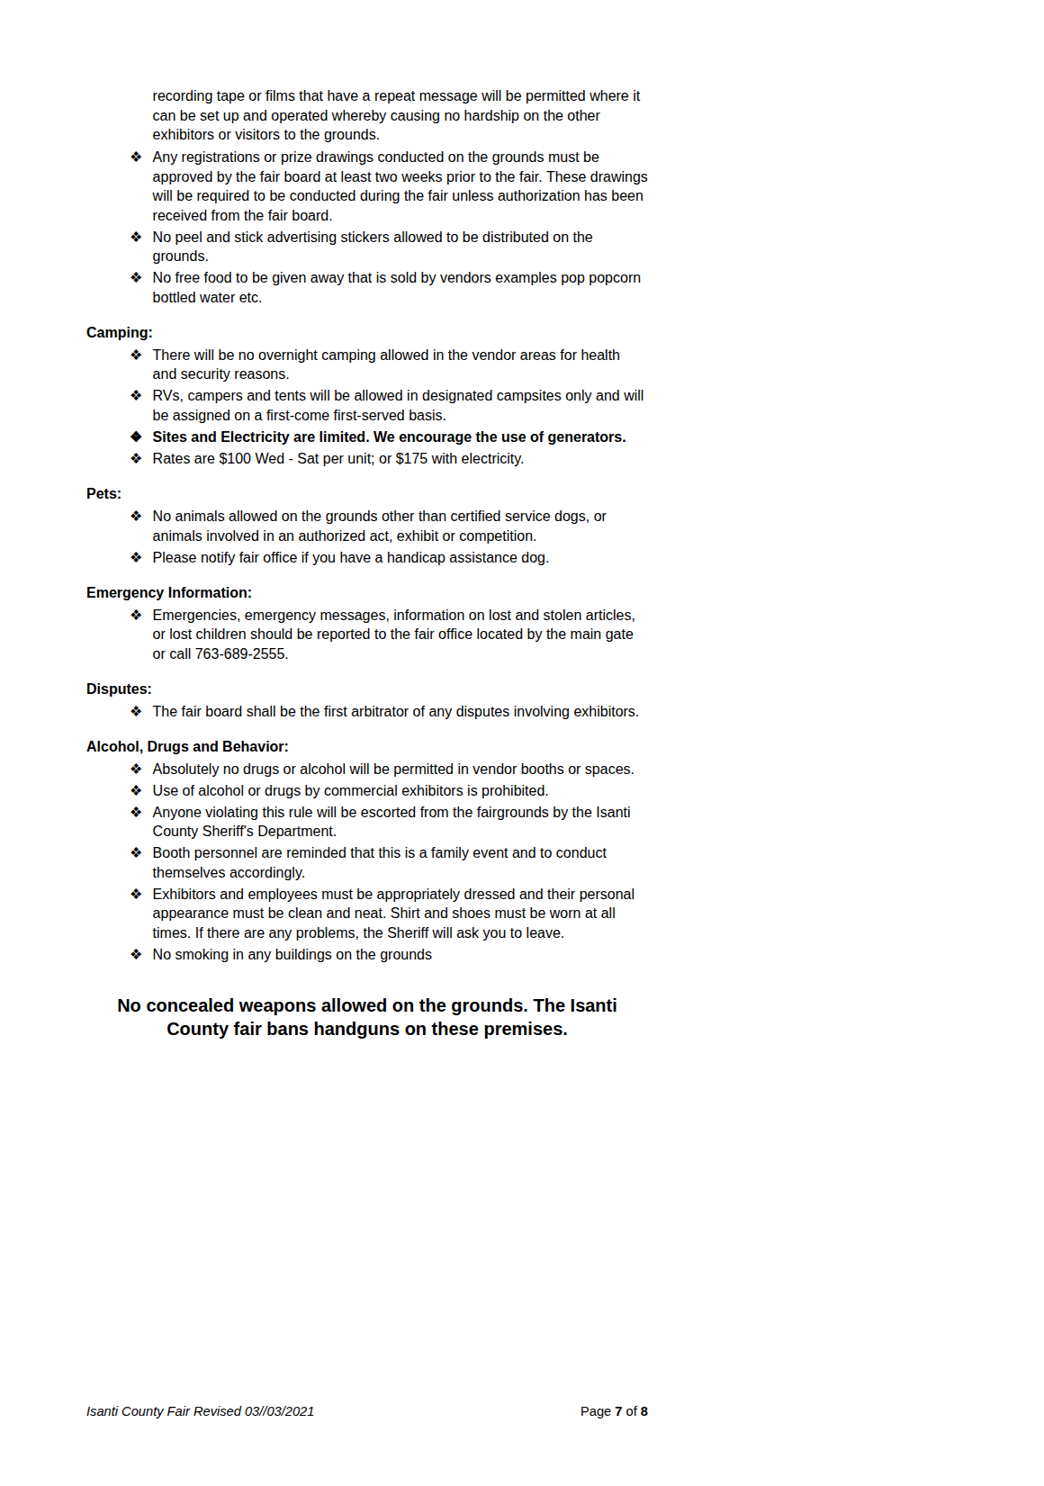recording tape or films that have a repeat message will be permitted where it can be set up and operated whereby causing no hardship on the other exhibitors or visitors to the grounds.
Any registrations or prize drawings conducted on the grounds must be approved by the fair board at least two weeks prior to the fair. These drawings will be required to be conducted during the fair unless authorization has been received from the fair board.
No peel and stick advertising stickers allowed to be distributed on the grounds.
No free food to be given away that is sold by vendors examples pop popcorn bottled water etc.
Camping:
There will be no overnight camping allowed in the vendor areas for health and security reasons.
RVs, campers and tents will be allowed in designated campsites only and will be assigned on a first-come first-served basis.
Sites and Electricity are limited. We encourage the use of generators.
Rates are $100 Wed - Sat per unit; or $175 with electricity.
Pets:
No animals allowed on the grounds other than certified service dogs, or animals involved in an authorized act, exhibit or competition.
Please notify fair office if you have a handicap assistance dog.
Emergency Information:
Emergencies, emergency messages, information on lost and stolen articles, or lost children should be reported to the fair office located by the main gate or call 763-689-2555.
Disputes:
The fair board shall be the first arbitrator of any disputes involving exhibitors.
Alcohol, Drugs and Behavior:
Absolutely no drugs or alcohol will be permitted in vendor booths or spaces.
Use of alcohol or drugs by commercial exhibitors is prohibited.
Anyone violating this rule will be escorted from the fairgrounds by the Isanti County Sheriff's Department.
Booth personnel are reminded that this is a family event and to conduct themselves accordingly.
Exhibitors and employees must be appropriately dressed and their personal appearance must be clean and neat. Shirt and shoes must be worn at all times. If there are any problems, the Sheriff will ask you to leave.
No smoking in any buildings on the grounds
No concealed weapons allowed on the grounds. The Isanti County fair bans handguns on these premises.
Isanti County Fair Revised 03//03/2021 Page 7 of 8